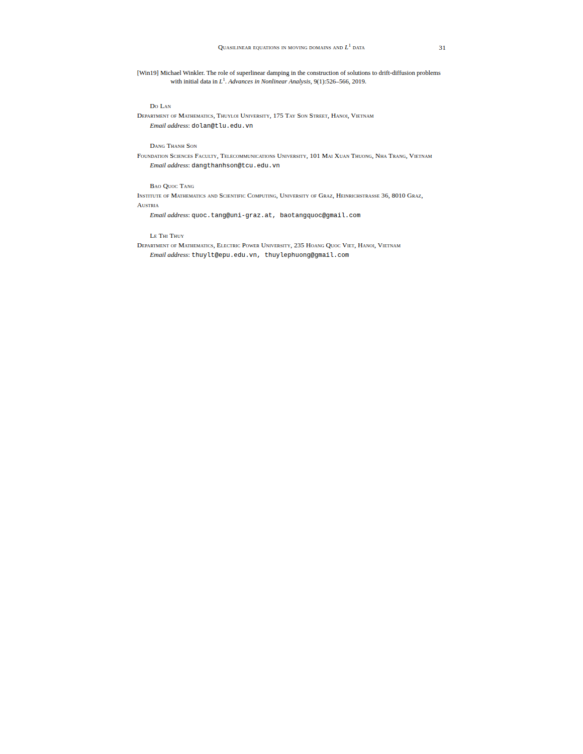Quasilinear equations in moving domains and L1 data 31
[Win19] Michael Winkler. The role of superlinear damping in the construction of solutions to drift-diffusion problems with initial data in L1. Advances in Nonlinear Analysis, 9(1):526–566, 2019.
Do Lan Department of Mathematics, Thuyloi University, 175 Tay Son Street, Hanoi, Vietnam Email address: dolan@tlu.edu.vn
Dang Thanh Son Foundation Sciences Faculty, Telecommunications University, 101 Mai Xuan Thuong, Nha Trang, Vietnam Email address: dangthanhson@tcu.edu.vn
Bao Quoc Tang Institute of Mathematics and Scientific Computing, University of Graz, Heinrichstrasse 36, 8010 Graz, Austria Email address: quoc.tang@uni-graz.at, baotangquoc@gmail.com
Le Thi Thuy Department of Mathematics, Electric Power University, 235 Hoang Quoc Viet, Hanoi, Vietnam Email address: thuylt@epu.edu.vn, thuylephuong@gmail.com